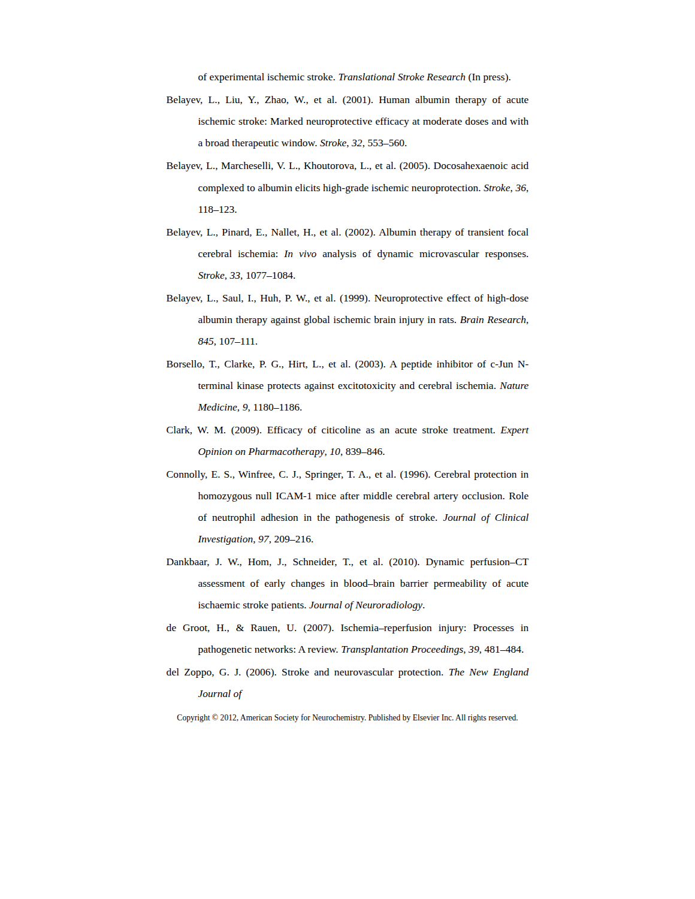of experimental ischemic stroke. Translational Stroke Research (In press).
Belayev, L., Liu, Y., Zhao, W., et al. (2001). Human albumin therapy of acute ischemic stroke: Marked neuroprotective efficacy at moderate doses and with a broad therapeutic window. Stroke, 32, 553–560.
Belayev, L., Marcheselli, V. L., Khoutorova, L., et al. (2005). Docosahexaenoic acid complexed to albumin elicits high-grade ischemic neuroprotection. Stroke, 36, 118–123.
Belayev, L., Pinard, E., Nallet, H., et al. (2002). Albumin therapy of transient focal cerebral ischemia: In vivo analysis of dynamic microvascular responses. Stroke, 33, 1077–1084.
Belayev, L., Saul, I., Huh, P. W., et al. (1999). Neuroprotective effect of high-dose albumin therapy against global ischemic brain injury in rats. Brain Research, 845, 107–111.
Borsello, T., Clarke, P. G., Hirt, L., et al. (2003). A peptide inhibitor of c-Jun N-terminal kinase protects against excitotoxicity and cerebral ischemia. Nature Medicine, 9, 1180–1186.
Clark, W. M. (2009). Efficacy of citicoline as an acute stroke treatment. Expert Opinion on Pharmacotherapy, 10, 839–846.
Connolly, E. S., Winfree, C. J., Springer, T. A., et al. (1996). Cerebral protection in homozygous null ICAM-1 mice after middle cerebral artery occlusion. Role of neutrophil adhesion in the pathogenesis of stroke. Journal of Clinical Investigation, 97, 209–216.
Dankbaar, J. W., Hom, J., Schneider, T., et al. (2010). Dynamic perfusion–CT assessment of early changes in blood–brain barrier permeability of acute ischaemic stroke patients. Journal of Neuroradiology.
de Groot, H., & Rauen, U. (2007). Ischemia–reperfusion injury: Processes in pathogenetic networks: A review. Transplantation Proceedings, 39, 481–484.
del Zoppo, G. J. (2006). Stroke and neurovascular protection. The New England Journal of
Copyright © 2012, American Society for Neurochemistry. Published by Elsevier Inc. All rights reserved.